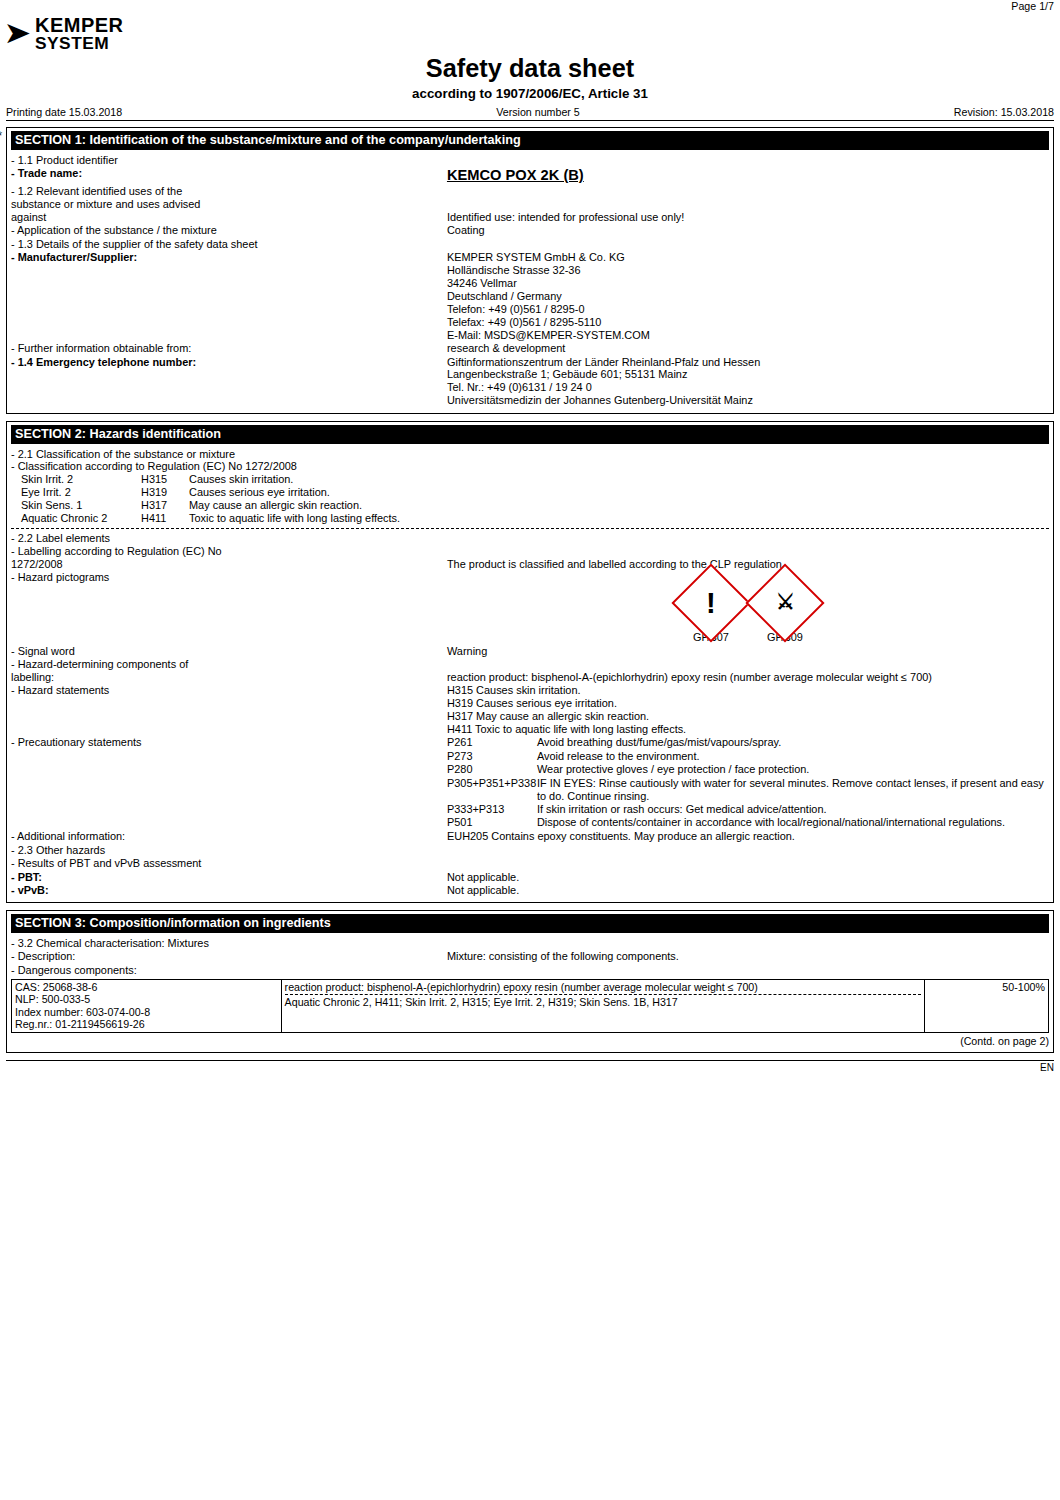Page 1/7
➤ KEMPER
SYSTEM
Safety data sheet
according to 1907/2006/EC, Article 31
Printing date 15.03.2018
Version number 5
Revision: 15.03.2018
SECTION 1: Identification of the substance/mixture and of the company/undertaking
| 1.1 Product identifier | |
| Trade name: | KEMCO POX 2K (B) |
| 1.2 Relevant identified uses of the substance or mixture and uses advised against | Identified use: intended for professional use only! |
| Application of the substance / the mixture | Coating |
| 1.3 Details of the supplier of the safety data sheet | |
| Manufacturer/Supplier: | KEMPER SYSTEM GmbH & Co. KG Holländische Strasse 32-36 34246 Vellmar Deutschland / Germany Telefon: +49 (0)561 / 8295-0 Telefax: +49 (0)561 / 8295-5110 E-Mail: MSDS@KEMPER-SYSTEM.COM |
| Further information obtainable from: | research & development |
| 1.4 Emergency telephone number: | Giftinformationszentrum der Länder Rheinland-Pfalz und Hessen Langenbeckstraße 1; Gebäude 601; 55131 Mainz Tel. Nr.: +49 (0)6131 / 19 24 0 Universitätsmedizin der Johannes Gutenberg-Universität Mainz |
SECTION 2: Hazards identification
2.1 Classification of the substance or mixture
Classification according to Regulation (EC) No 1272/2008
Skin Irrit. 2 H315 Causes skin irritation.
Eye Irrit. 2 H319 Causes serious eye irritation.
Skin Sens. 1 H317 May cause an allergic skin reaction.
Aquatic Chronic 2 H411 Toxic to aquatic life with long lasting effects.
2.2 Label elements
| Labelling according to Regulation (EC) No 1272/2008 | The product is classified and labelled according to the CLP regulation. |
| Hazard pictograms | ! ⚔ GHS07 GHS09 |
| Signal word | Warning |
| Hazard-determining components of labelling: | reaction product: bisphenol-A-(epichlorhydrin) epoxy resin (number average molecular weight ≤ 700) |
| Hazard statements | H315 Causes skin irritation. H319 Causes serious eye irritation. H317 May cause an allergic skin reaction. H411 Toxic to aquatic life with long lasting effects. |
| Precautionary statements | / P261 / Avoid breathing dust/fume/gas/mist/vapours/spray. / / P273 / Avoid release to the environment. / / P280 / Wear protective gloves / eye protection / face protection. / / P305+P351+P338 / IF IN EYES: Rinse cautiously with water for several minutes. Remove contact lenses, if present and easy to do. Continue rinsing. / / P333+P313 / If skin irritation or rash occurs: Get medical advice/attention. / / P501 / Dispose of contents/container in accordance with local/regional/national/international regulations. / |
| Additional information: | EUH205 Contains epoxy constituents. May produce an allergic reaction. |
| 2.3 Other hazards | |
| Results of PBT and vPvB assessment | |
| PBT: | Not applicable. |
| vPvB: | Not applicable. |
SECTION 3: Composition/information on ingredients
3.2 Chemical characterisation: Mixtures
| Description: | Mixture: consisting of the following components. |
Dangerous components:
| CAS: 25068-38-6 NLP: 500-033-5 Index number: 603-074-00-8 Reg.nr.: 01-2119456619-26 | reaction product: bisphenol-A-(epichlorhydrin) epoxy resin (number average molecular weight ≤ 700) Aquatic Chronic 2, H411; Skin Irrit. 2, H315; Eye Irrit. 2, H319; Skin Sens. 1B, H317 | 50-100% |
(Contd. on page 2)
EN